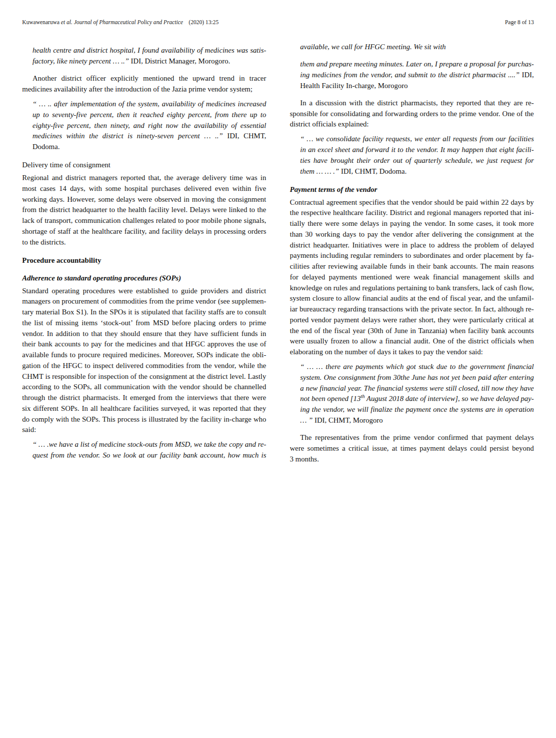Kuwawenaruwa et al. Journal of Pharmaceutical Policy and Practice (2020) 13:25 Page 8 of 13
health centre and district hospital, I found availability of medicines was satisfactory, like ninety percent … ..” IDI, District Manager, Morogoro.
Another district officer explicitly mentioned the upward trend in tracer medicines availability after the introduction of the Jazia prime vendor system;
“ … .. after implementation of the system, availability of medicines increased up to seventy-five percent, then it reached eighty percent, from there up to eighty-five percent, then ninety, and right now the availability of essential medicines within the district is ninety-seven percent … ..” IDI, CHMT, Dodoma.
Delivery time of consignment
Regional and district managers reported that, the average delivery time was in most cases 14 days, with some hospital purchases delivered even within five working days. However, some delays were observed in moving the consignment from the district headquarter to the health facility level. Delays were linked to the lack of transport, communication challenges related to poor mobile phone signals, shortage of staff at the healthcare facility, and facility delays in processing orders to the districts.
Procedure accountability
Adherence to standard operating procedures (SOPs)
Standard operating procedures were established to guide providers and district managers on procurement of commodities from the prime vendor (see supplementary material Box S1). In the SPOs it is stipulated that facility staffs are to consult the list of missing items ‘stock-out’ from MSD before placing orders to prime vendor. In addition to that they should ensure that they have sufficient funds in their bank accounts to pay for the medicines and that HFGC approves the use of available funds to procure required medicines. Moreover, SOPs indicate the obligation of the HFGC to inspect delivered commodities from the vendor, while the CHMT is responsible for inspection of the consignment at the district level. Lastly according to the SOPs, all communication with the vendor should be channelled through the district pharmacists. It emerged from the interviews that there were six different SOPs. In all healthcare facilities surveyed, it was reported that they do comply with the SOPs. This process is illustrated by the facility in-charge who said:
“ … .we have a list of medicine stock-outs from MSD, we take the copy and request from the vendor. So we look at our facility bank account, how much is available, we call for HFGC meeting. We sit with
them and prepare meeting minutes. Later on, I prepare a proposal for purchasing medicines from the vendor, and submit to the district pharmacist ....” IDI, Health Facility In-charge, Morogoro
In a discussion with the district pharmacists, they reported that they are responsible for consolidating and forwarding orders to the prime vendor. One of the district officials explained:
“ … we consolidate facility requests, we enter all requests from our facilities in an excel sheet and forward it to the vendor. It may happen that eight facilities have brought their order out of quarterly schedule, we just request for them … … .” IDI, CHMT, Dodoma.
Payment terms of the vendor
Contractual agreement specifies that the vendor should be paid within 22 days by the respective healthcare facility. District and regional managers reported that initially there were some delays in paying the vendor. In some cases, it took more than 30 working days to pay the vendor after delivering the consignment at the district headquarter. Initiatives were in place to address the problem of delayed payments including regular reminders to subordinates and order placement by facilities after reviewing available funds in their bank accounts. The main reasons for delayed payments mentioned were weak financial management skills and knowledge on rules and regulations pertaining to bank transfers, lack of cash flow, system closure to allow financial audits at the end of fiscal year, and the unfamiliar bureaucracy regarding transactions with the private sector. In fact, although reported vendor payment delays were rather short, they were particularly critical at the end of the fiscal year (30th of June in Tanzania) when facility bank accounts were usually frozen to allow a financial audit. One of the district officials when elaborating on the number of days it takes to pay the vendor said:
“ … … there are payments which got stuck due to the government financial system. One consignment from 30the June has not yet been paid after entering a new financial year. The financial systems were still closed, till now they have not been opened [13th August 2018 date of interview], so we have delayed paying the vendor, we will finalize the payment once the systems are in operation … ” IDI, CHMT, Morogoro
The representatives from the prime vendor confirmed that payment delays were sometimes a critical issue, at times payment delays could persist beyond 3 months.